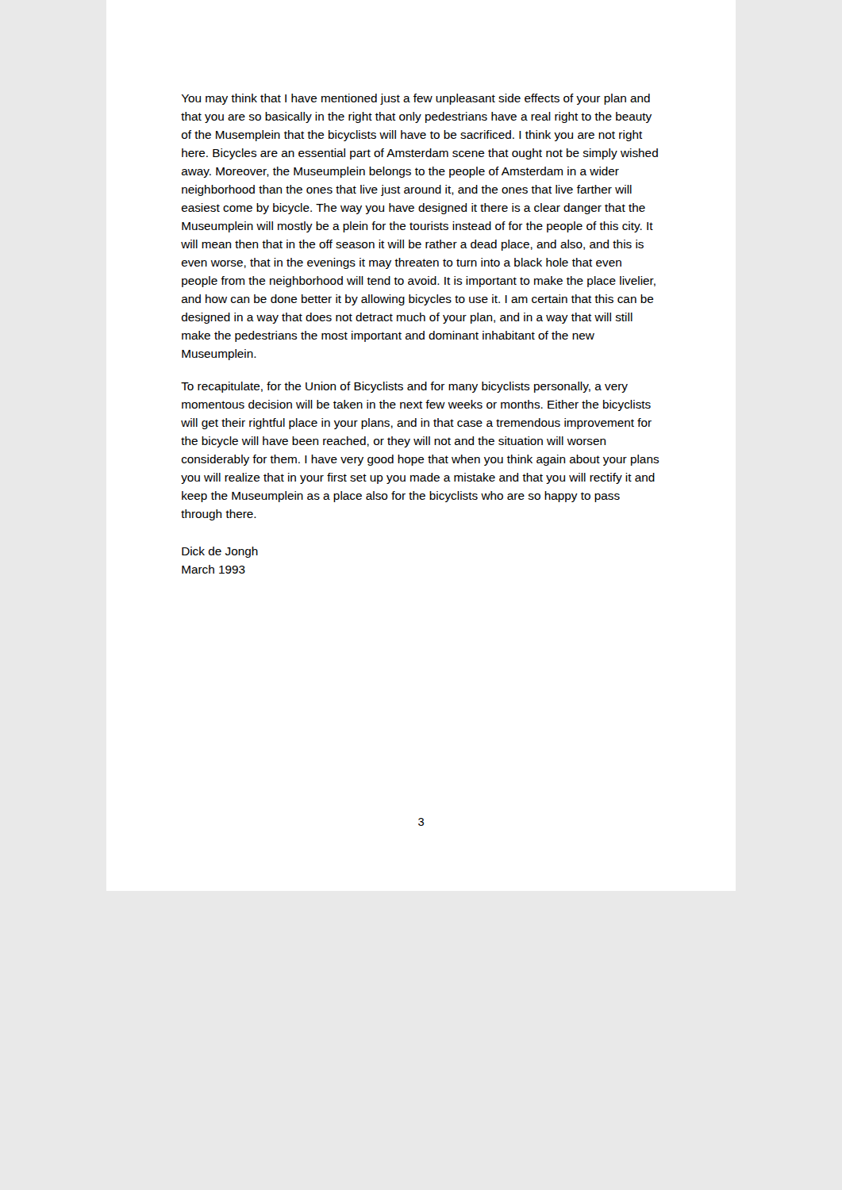You may think that I have mentioned just a few unpleasant side effects of your plan and that you are so basically in the right that only pedestrians have a real right to the beauty of the Musemplein that the bicyclists will have to be sacrificed. I think you are not right here. Bicycles are an essential part of Amsterdam scene that ought not be simply wished away. Moreover, the Museumplein belongs to the people of Amsterdam in a wider neighborhood than the ones that live just around it, and the ones that live farther will easiest come by bicycle. The way you have designed it there is a clear danger that the Museumplein will mostly be a plein for the tourists instead of for the people of this city. It will mean then that in the off season it will be rather a dead place, and also, and this is even worse, that in the evenings it may threaten to turn into a black hole that even people from the neighborhood will tend to avoid. It is important to make the place livelier, and how can be done better it by allowing bicycles to use it. I am certain that this can be designed in a way that does not detract much of your plan, and in a way that will still make the pedestrians the most important and dominant inhabitant of the new Museumplein.
To recapitulate, for the Union of Bicyclists and for many bicyclists personally, a very momentous decision will be taken in the next few weeks or months. Either the bicyclists will get their rightful place in your plans, and in that case a tremendous improvement for the bicycle will have been reached, or they will not and the situation will worsen considerably for them. I have very good hope that when you think again about your plans you will realize that in your first set up you made a mistake and that you will rectify it and keep the Museumplein as a place also for the bicyclists who are so happy to pass through there.
Dick de Jongh
March 1993
3